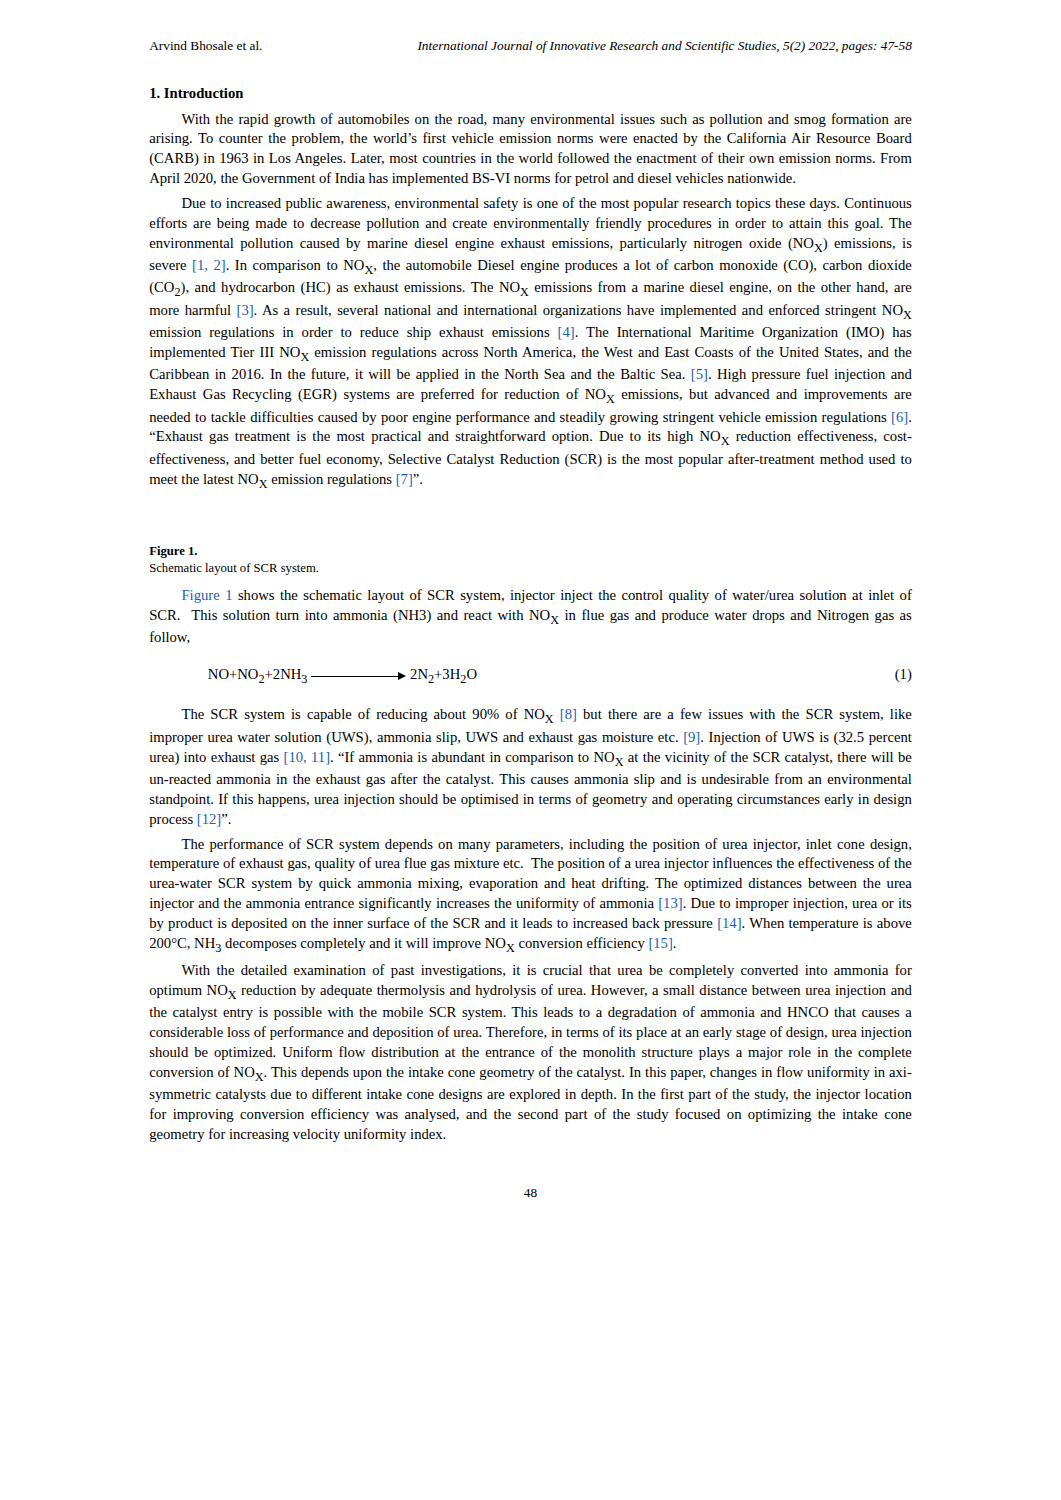Arvind Bhosale et al. International Journal of Innovative Research and Scientific Studies, 5(2) 2022, pages: 47-58
1. Introduction
With the rapid growth of automobiles on the road, many environmental issues such as pollution and smog formation are arising. To counter the problem, the world’s first vehicle emission norms were enacted by the California Air Resource Board (CARB) in 1963 in Los Angeles. Later, most countries in the world followed the enactment of their own emission norms. From April 2020, the Government of India has implemented BS-VI norms for petrol and diesel vehicles nationwide.
Due to increased public awareness, environmental safety is one of the most popular research topics these days. Continuous efforts are being made to decrease pollution and create environmentally friendly procedures in order to attain this goal. The environmental pollution caused by marine diesel engine exhaust emissions, particularly nitrogen oxide (NOX) emissions, is severe [1, 2]. In comparison to NOX, the automobile Diesel engine produces a lot of carbon monoxide (CO), carbon dioxide (CO2), and hydrocarbon (HC) as exhaust emissions. The NOX emissions from a marine diesel engine, on the other hand, are more harmful [3]. As a result, several national and international organizations have implemented and enforced stringent NOX emission regulations in order to reduce ship exhaust emissions [4]. The International Maritime Organization (IMO) has implemented Tier III NOX emission regulations across North America, the West and East Coasts of the United States, and the Caribbean in 2016. In the future, it will be applied in the North Sea and the Baltic Sea. [5]. High pressure fuel injection and Exhaust Gas Recycling (EGR) systems are preferred for reduction of NOX emissions, but advanced and improvements are needed to tackle difficulties caused by poor engine performance and steadily growing stringent vehicle emission regulations [6]. “Exhaust gas treatment is the most practical and straightforward option. Due to its high NOX reduction effectiveness, cost-effectiveness, and better fuel economy, Selective Catalyst Reduction (SCR) is the most popular after-treatment method used to meet the latest NOX emission regulations [7]”.
Urea Tank Pump Sensor ECU Engine DOC Selective Catalytic Reactor
Figure 1. Schematic layout of SCR system.
Figure 1 shows the schematic layout of SCR system, injector inject the control quality of water/urea solution at inlet of SCR. This solution turn into ammonia (NH3) and react with NOX in flue gas and produce water drops and Nitrogen gas as follow,
NO+NO2+2NH3 2N2+3H2O (1)
The SCR system is capable of reducing about 90% of NOX [8] but there are a few issues with the SCR system, like improper urea water solution (UWS), ammonia slip, UWS and exhaust gas moisture etc. [9]. Injection of UWS is (32.5 percent urea) into exhaust gas [10, 11]. “If ammonia is abundant in comparison to NOX at the vicinity of the SCR catalyst, there will be un-reacted ammonia in the exhaust gas after the catalyst. This causes ammonia slip and is undesirable from an environmental standpoint. If this happens, urea injection should be optimised in terms of geometry and operating circumstances early in design process [12]”.
The performance of SCR system depends on many parameters, including the position of urea injector, inlet cone design, temperature of exhaust gas, quality of urea flue gas mixture etc. The position of a urea injector influences the effectiveness of the urea-water SCR system by quick ammonia mixing, evaporation and heat drifting. The optimized distances between the urea injector and the ammonia entrance significantly increases the uniformity of ammonia [13]. Due to improper injection, urea or its by product is deposited on the inner surface of the SCR and it leads to increased back pressure [14]. When temperature is above 200°C, NH3 decomposes completely and it will improve NOX conversion efficiency [15].
With the detailed examination of past investigations, it is crucial that urea be completely converted into ammonia for optimum NOX reduction by adequate thermolysis and hydrolysis of urea. However, a small distance between urea injection and the catalyst entry is possible with the mobile SCR system. This leads to a degradation of ammonia and HNCO that causes a considerable loss of performance and deposition of urea. Therefore, in terms of its place at an early stage of design, urea injection should be optimized. Uniform flow distribution at the entrance of the monolith structure plays a major role in the complete conversion of NOX. This depends upon the intake cone geometry of the catalyst. In this paper, changes in flow uniformity in axi-symmetric catalysts due to different intake cone designs are explored in depth. In the first part of the study, the injector location for improving conversion efficiency was analysed, and the second part of the study focused on optimizing the intake cone geometry for increasing velocity uniformity index.
48